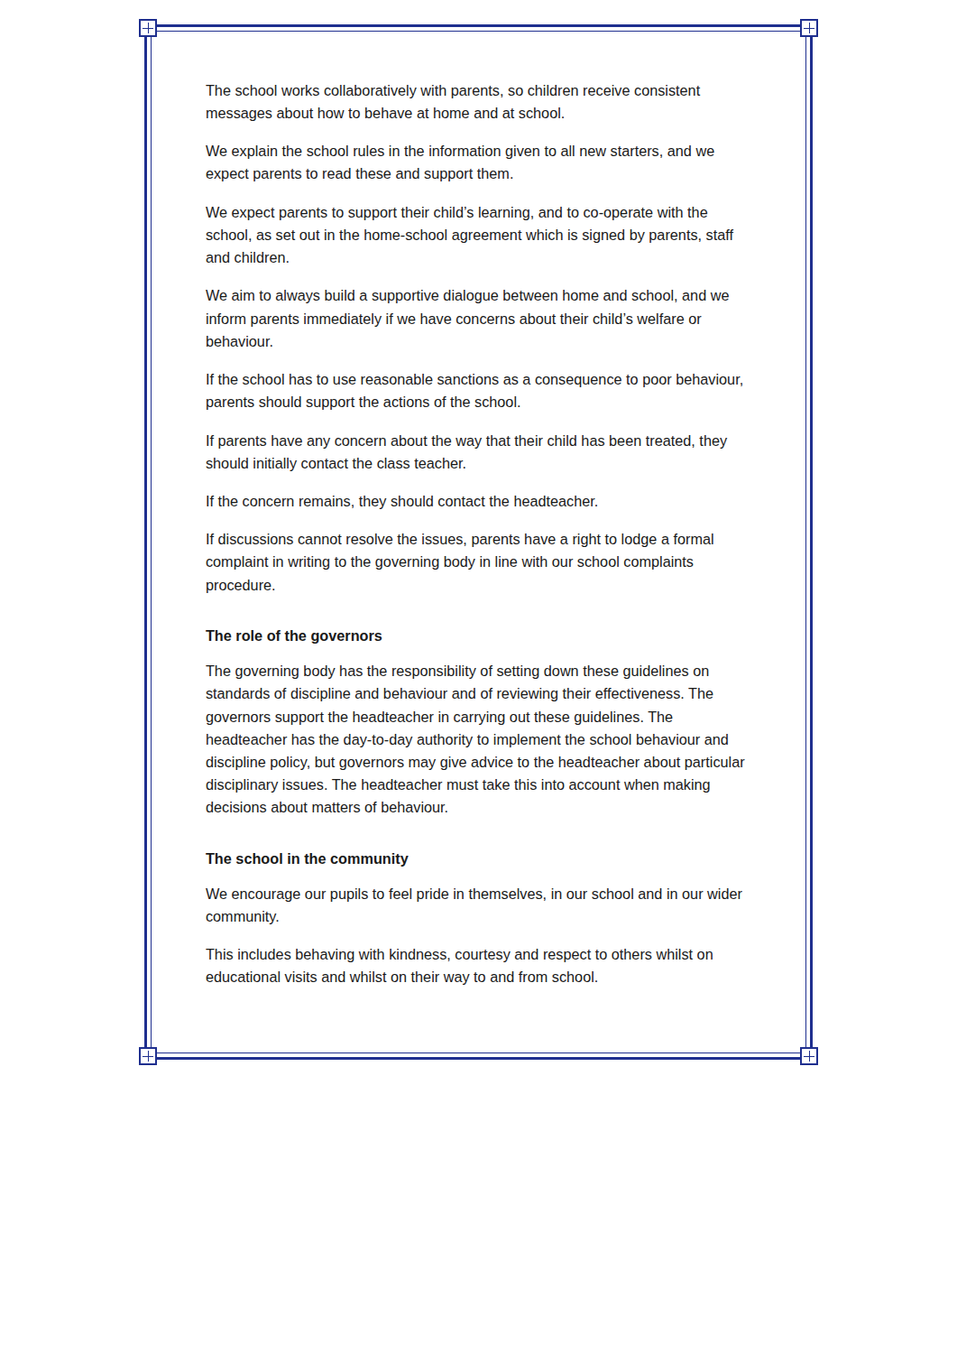The school works collaboratively with parents, so children receive consistent messages about how to behave at home and at school.
We explain the school rules in the information given to all new starters, and we expect parents to read these and support them.
We expect parents to support their child’s learning, and to co-operate with the school, as set out in the home-school agreement which is signed by parents, staff and children.
We aim to always build a supportive dialogue between home and school, and we inform parents immediately if we have concerns about their child’s welfare or behaviour.
If the school has to use reasonable sanctions as a consequence to poor behaviour, parents should support the actions of the school.
If parents have any concern about the way that their child has been treated, they should initially contact the class teacher.
If the concern remains, they should contact the headteacher.
If discussions cannot resolve the issues, parents have a right to lodge a formal complaint in writing to the governing body in line with our school complaints procedure.
The role of the governors
The governing body has the responsibility of setting down these guidelines on standards of discipline and behaviour and of reviewing their effectiveness. The governors support the headteacher in carrying out these guidelines. The headteacher has the day-to-day authority to implement the school behaviour and discipline policy, but governors may give advice to the headteacher about particular disciplinary issues. The headteacher must take this into account when making decisions about matters of behaviour.
The school in the community
We encourage our pupils to feel pride in themselves, in our school and in our wider community.
This includes behaving with kindness, courtesy and respect to others whilst on educational visits and whilst on their way to and from school.